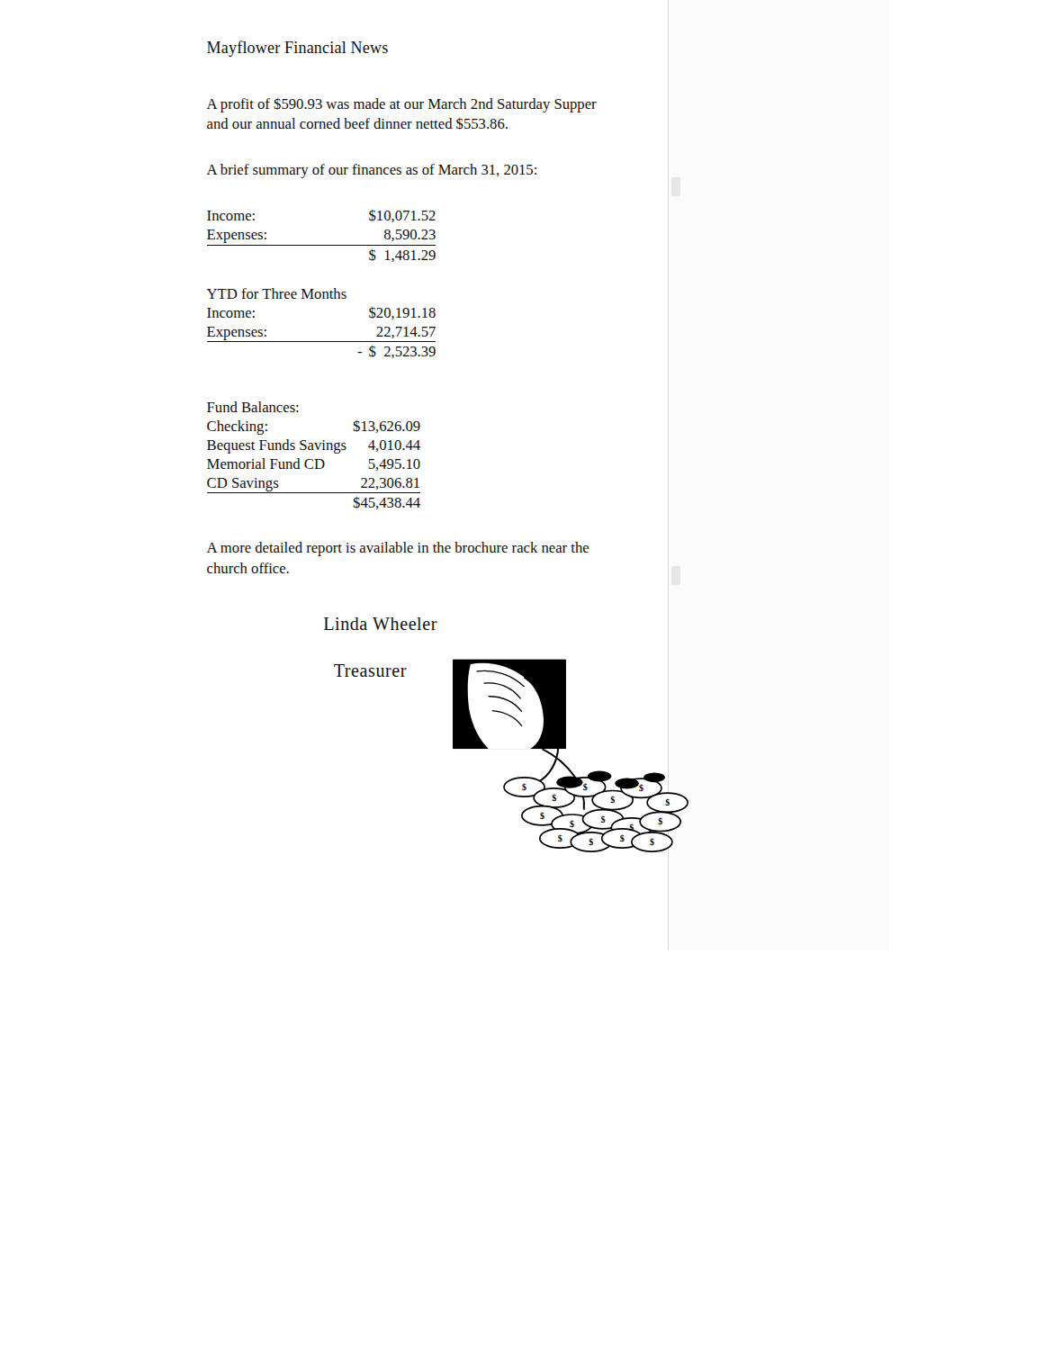Mayflower Financial News
A profit of $590.93 was made at our March 2nd Saturday Supper and our annual corned beef dinner netted $553.86.
A brief summary of our finances as of March 31, 2015:
| Income: | | $ | 10,071.52 |
| Expenses: | | | 8,590.23 |
| | | $ | 1,481.29 |
| YTD for Three Months | | | |
| Income: | | $ | 20,191.18 |
| Expenses: | | | 22,714.57 |
| | - | $ | 2,523.39 |
| Fund Balances: | | |
| Checking: | $ | 13,626.09 |
| Bequest Funds Savings | | 4,010.44 |
| Memorial Fund CD | | 5,495.10 |
| CD Savings | | 22,306.81 |
| | $ | 45,438.44 |
A more detailed report is available in the brochure rack near the church office.
Linda Wheeler Treasurer
$ $ $ $ $ $ $ $ $ $ $ $ $ $ $